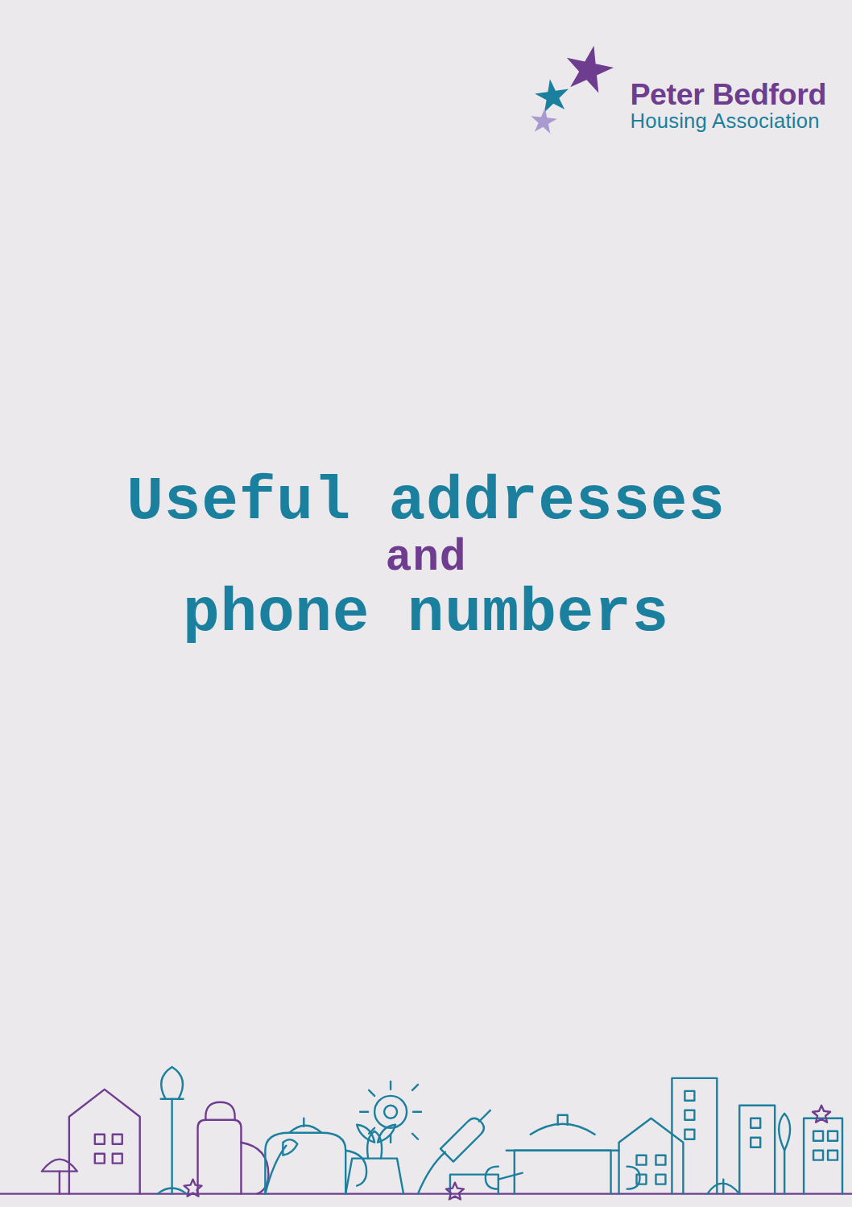Peter Bedford
Housing Association
Useful addresses and phone numbers